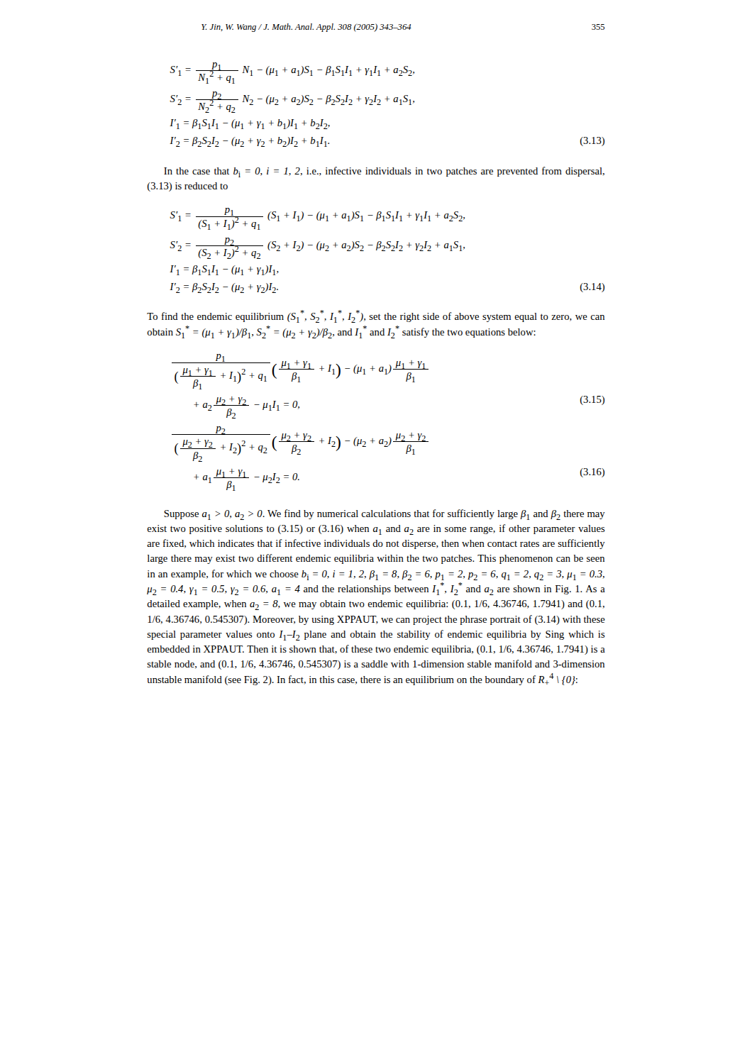Y. Jin, W. Wang / J. Math. Anal. Appl. 308 (2005) 343–364 355
S′1 = p1 N12 + q1 N1 − (μ1 + a1)S1 − β1S1I1 + γ1I1 + a2S2, S′2 = p2 N22 + q2 N2 − (μ2 + a2)S2 − β2S2I2 + γ2I2 + a1S1, I′1 = β1S1I1 − (μ1 + γ1 + b1)I1 + b2I2, I′2 = β2S2I2 − (μ2 + γ2 + b2)I2 + b1I1.(3.13)
In the case that bi = 0, i = 1, 2, i.e., infective individuals in two patches are prevented from dispersal, (3.13) is reduced to
S′1 = p1(S1 + I1)2 + q1 (S1 + I1) − (μ1 + a1)S1 − β1S1I1 + γ1I1 + a2S2, S′2 = p2(S2 + I2)2 + q2 (S2 + I2) − (μ2 + a2)S2 − β2S2I2 + γ2I2 + a1S1, I′1 = β1S1I1 − (μ1 + γ1)I1, I′2 = β2S2I2 − (μ2 + γ2)I2.(3.14)
To find the endemic equilibrium (S1*, S2*, I1*, I2*), set the right side of above system equal to zero, we can obtain S1* = (μ1 + γ1)/β1, S2* = (μ2 + γ2)/β2, and I1* and I2* satisfy the two equations below:
p1(μ1 + γ1 β1 + I1)2 + q1(μ1 + γ1 β1 + I1) − (μ1 + a1)μ1 + γ1 β1 + a2μ2 + γ2 β2 − μ1I1 = 0,(3.15) p2(μ2 + γ2 β2 + I2)2 + q2(μ2 + γ2 β2 + I2) − (μ2 + a2)μ2 + γ2 β1 + a1μ1 + γ1 β1 − μ2I2 = 0.(3.16)
Suppose a1 > 0, a2 > 0. We find by numerical calculations that for sufficiently large β1 and β2 there may exist two positive solutions to (3.15) or (3.16) when a1 and a2 are in some range, if other parameter values are fixed, which indicates that if infective individuals do not disperse, then when contact rates are sufficiently large there may exist two different endemic equilibria within the two patches. This phenomenon can be seen in an example, for which we choose bi = 0, i = 1, 2, β1 = 8, β2 = 6, p1 = 2, p2 = 6, q1 = 2, q2 = 3, μ1 = 0.3, μ2 = 0.4, γ1 = 0.5, γ2 = 0.6, a1 = 4 and the relationships between I1*, I2* and a2 are shown in Fig. 1. As a detailed example, when a2 = 8, we may obtain two endemic equilibria: (0.1, 1/6, 4.36746, 1.7941) and (0.1, 1/6, 4.36746, 0.545307). Moreover, by using XPPAUT, we can project the phrase portrait of (3.14) with these special parameter values onto I1–I2 plane and obtain the stability of endemic equilibria by Sing which is embedded in XPPAUT. Then it is shown that, of these two endemic equilibria, (0.1, 1/6, 4.36746, 1.7941) is a stable node, and (0.1, 1/6, 4.36746, 0.545307) is a saddle with 1-dimension stable manifold and 3-dimension unstable manifold (see Fig. 2). In fact, in this case, there is an equilibrium on the boundary of R+4 \ {0}: